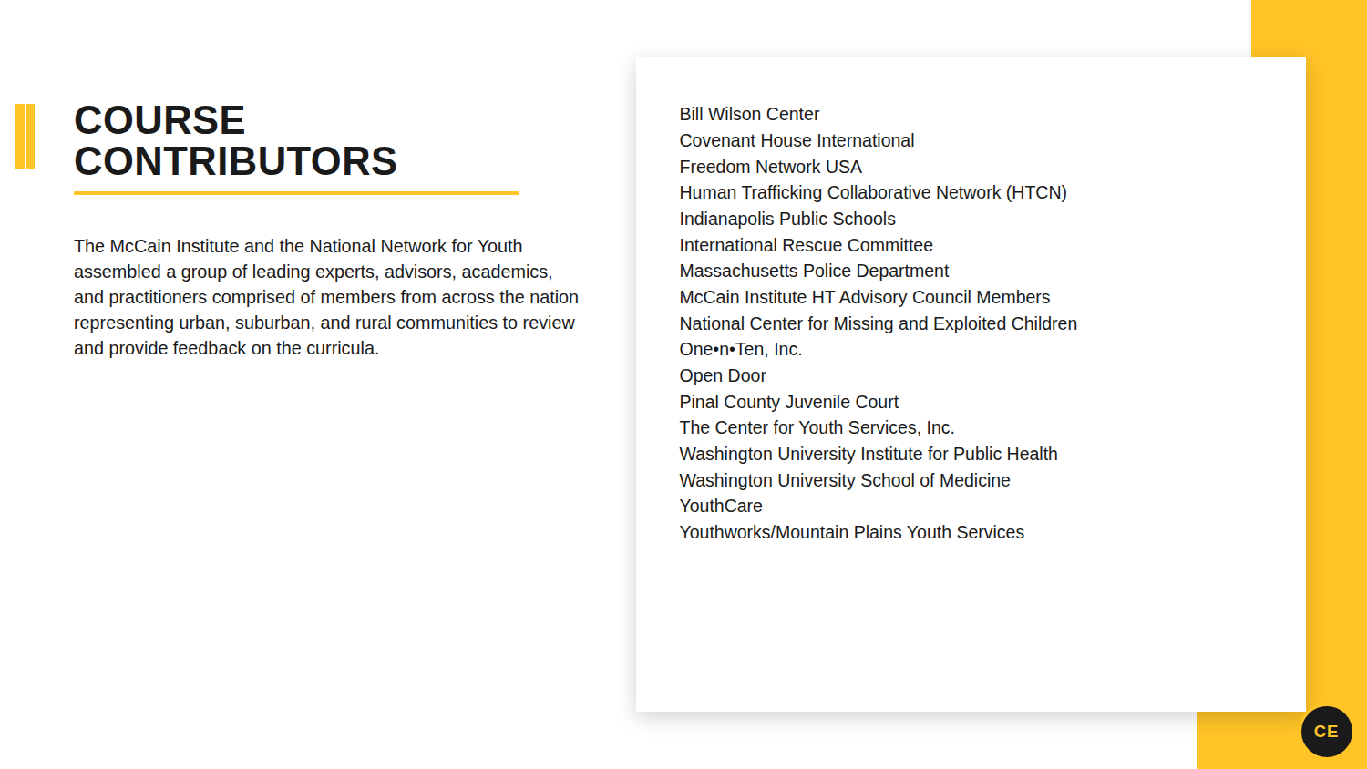Course
Contributors
The McCain Institute and the National Network for Youth assembled a group of leading experts, advisors, academics, and practitioners comprised of members from across the nation representing urban, suburban, and rural communities to review and provide feedback on the curricula.
Bill Wilson Center
Covenant House International
Freedom Network USA
Human Trafficking Collaborative Network (HTCN)
Indianapolis Public Schools
International Rescue Committee
Massachusetts Police Department
McCain Institute HT Advisory Council Members
National Center for Missing and Exploited Children
One•n•Ten, Inc.
Open Door
Pinal County Juvenile Court
The Center for Youth Services, Inc.
Washington University Institute for Public Health
Washington University School of Medicine
YouthCare
Youthworks/Mountain Plains Youth Services
CE